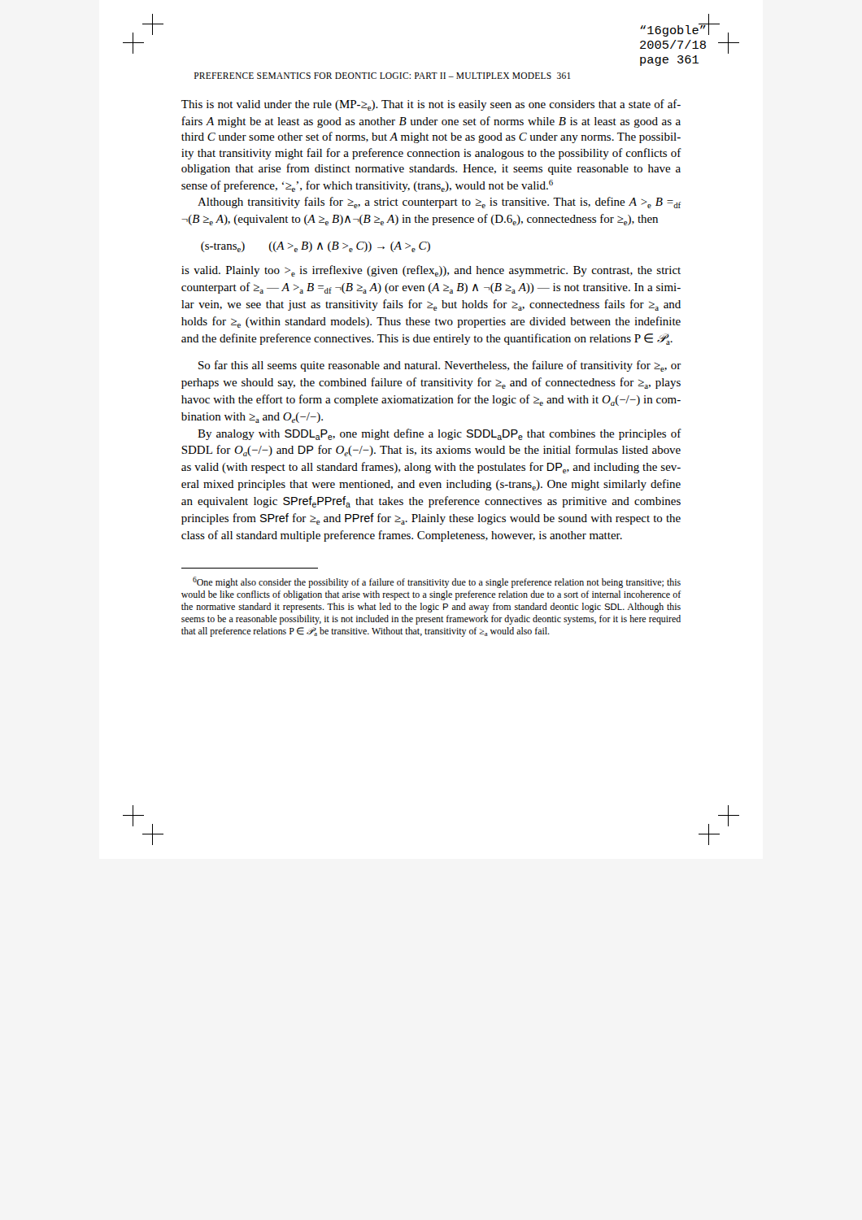“16goble”
2005/7/18
page 361
Preference semantics for deontic logic: part II – multiplex models 361
This is not valid under the rule (MP-≥e). That it is not is easily seen as one considers that a state of affairs A might be at least as good as another B under one set of norms while B is at least as good as a third C under some other set of norms, but A might not be as good as C under any norms. The possibility that transitivity might fail for a preference connection is analogous to the possibility of conflicts of obligation that arise from distinct normative standards. Hence, it seems quite reasonable to have a sense of preference, ‘≥e’, for which transitivity, (transe), would not be valid.6
Although transitivity fails for ≥e, a strict counterpart to ≥e is transitive. That is, define A >e B =df ¬(B ≥e A), (equivalent to (A ≥e B)∧¬(B ≥e A) in the presence of (D.6e), connectedness for ≥e), then
(s-transe)((A >e B) ∧ (B >e C)) → (A >e C)
is valid. Plainly too >e is irreflexive (given (reflexe)), and hence asymmetric. By contrast, the strict counterpart of ≥a — A >a B =df ¬(B ≥a A) (or even (A ≥a B) ∧ ¬(B ≥a A)) — is not transitive. In a similar vein, we see that just as transitivity fails for ≥e but holds for ≥a, connectedness fails for ≥a and holds for ≥e (within standard models). Thus these two properties are divided between the indefinite and the definite preference connectives. This is due entirely to the quantification on relations P ∈ 𝒫a.
So far this all seems quite reasonable and natural. Nevertheless, the failure of transitivity for ≥e, or perhaps we should say, the combined failure of transitivity for ≥e and of connectedness for ≥a, plays havoc with the effort to form a complete axiomatization for the logic of ≥e and with it Oa(−/−) in combination with ≥a and Oe(−/−).
By analogy with SDDLaPe, one might define a logic SDDLaDPe that combines the principles of SDDL for Oa(−/−) and DP for Oe(−/−). That is, its axioms would be the initial formulas listed above as valid (with respect to all standard frames), along with the postulates for DPe, and including the several mixed principles that were mentioned, and even including (s-transe). One might similarly define an equivalent logic SPrefePPrefa that takes the preference connectives as primitive and combines principles from SPref for ≥e and PPref for ≥a. Plainly these logics would be sound with respect to the class of all standard multiple preference frames. Completeness, however, is another matter.
6One might also consider the possibility of a failure of transitivity due to a single preference relation not being transitive; this would be like conflicts of obligation that arise with respect to a single preference relation due to a sort of internal incoherence of the normative standard it represents. This is what led to the logic P and away from standard deontic logic SDL. Although this seems to be a reasonable possibility, it is not included in the present framework for dyadic deontic systems, for it is here required that all preference relations P ∈ 𝒫a be transitive. Without that, transitivity of ≥a would also fail.